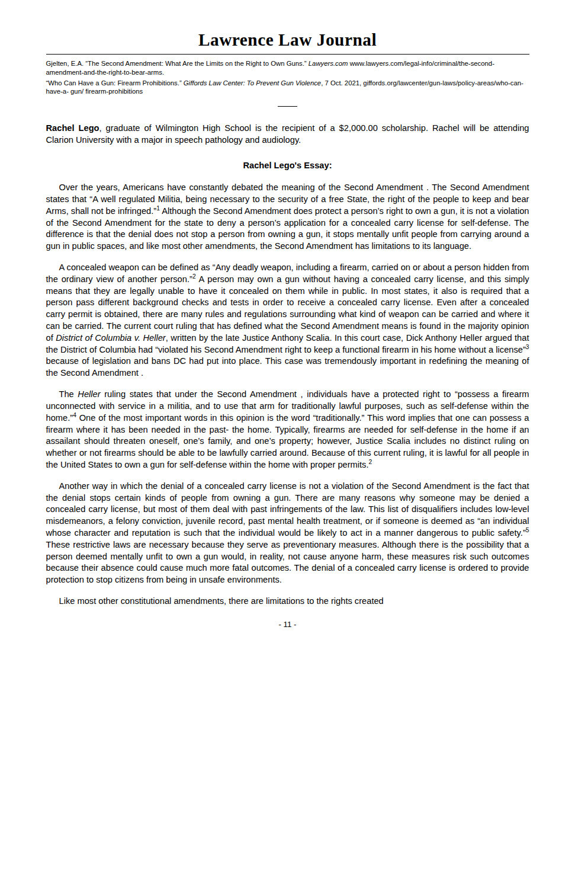Lawrence Law Journal
Gjelten, E.A. “The Second Amendment: What Are the Limits on the Right to Own Guns.” Lawyers.com www.lawyers.com/legal-info/criminal/the-second-amendment-and-the-right-to-bear-arms.
“Who Can Have a Gun: Firearm Prohibitions.” Giffords Law Center: To Prevent Gun Violence, 7 Oct. 2021, giffords.org/lawcenter/gun-laws/policy-areas/who-can-have-a- gun/ firearm-prohibitions
Rachel Lego, graduate of Wilmington High School is the recipient of a $2,000.00 scholarship. Rachel will be attending Clarion University with a major in speech pathology and audiology.
Rachel Lego's Essay:
Over the years, Americans have constantly debated the meaning of the Second Amendment . The Second Amendment states that “A well regulated Militia, being necessary to the security of a free State, the right of the people to keep and bear Arms, shall not be infringed.”1 Although the Second Amendment does protect a person’s right to own a gun, it is not a violation of the Second Amendment for the state to deny a person’s application for a concealed carry license for self-defense. The difference is that the denial does not stop a person from owning a gun, it stops mentally unfit people from carrying around a gun in public spaces, and like most other amendments, the Second Amendment has limitations to its language.
A concealed weapon can be defined as “Any deadly weapon, including a firearm, carried on or about a person hidden from the ordinary view of another person.”2 A person may own a gun without having a concealed carry license, and this simply means that they are legally unable to have it concealed on them while in public. In most states, it also is required that a person pass different background checks and tests in order to receive a concealed carry license. Even after a concealed carry permit is obtained, there are many rules and regulations surrounding what kind of weapon can be carried and where it can be carried. The current court ruling that has defined what the Second Amendment means is found in the majority opinion of District of Columbia v. Heller, written by the late Justice Anthony Scalia. In this court case, Dick Anthony Heller argued that the District of Columbia had “violated his Second Amendment right to keep a functional firearm in his home without a license”3 because of legislation and bans DC had put into place. This case was tremendously important in redefining the meaning of the Second Amendment .
The Heller ruling states that under the Second Amendment , individuals have a protected right to “possess a firearm unconnected with service in a militia, and to use that arm for traditionally lawful purposes, such as self-defense within the home.”4 One of the most important words in this opinion is the word “traditionally.” This word implies that one can possess a firearm where it has been needed in the past- the home. Typically, firearms are needed for self-defense in the home if an assailant should threaten oneself, one’s family, and one’s property; however, Justice Scalia includes no distinct ruling on whether or not firearms should be able to be lawfully carried around. Because of this current ruling, it is lawful for all people in the United States to own a gun for self-defense within the home with proper permits.2
Another way in which the denial of a concealed carry license is not a violation of the Second Amendment is the fact that the denial stops certain kinds of people from owning a gun. There are many reasons why someone may be denied a concealed carry license, but most of them deal with past infringements of the law. This list of disqualifiers includes low-level misdemeanors, a felony conviction, juvenile record, past mental health treatment, or if someone is deemed as “an individual whose character and reputation is such that the individual would be likely to act in a manner dangerous to public safety.”5 These restrictive laws are necessary because they serve as preventionary measures. Although there is the possibility that a person deemed mentally unfit to own a gun would, in reality, not cause anyone harm, these measures risk such outcomes because their absence could cause much more fatal outcomes. The denial of a concealed carry license is ordered to provide protection to stop citizens from being in unsafe environments.
Like most other constitutional amendments, there are limitations to the rights created
- 11 -